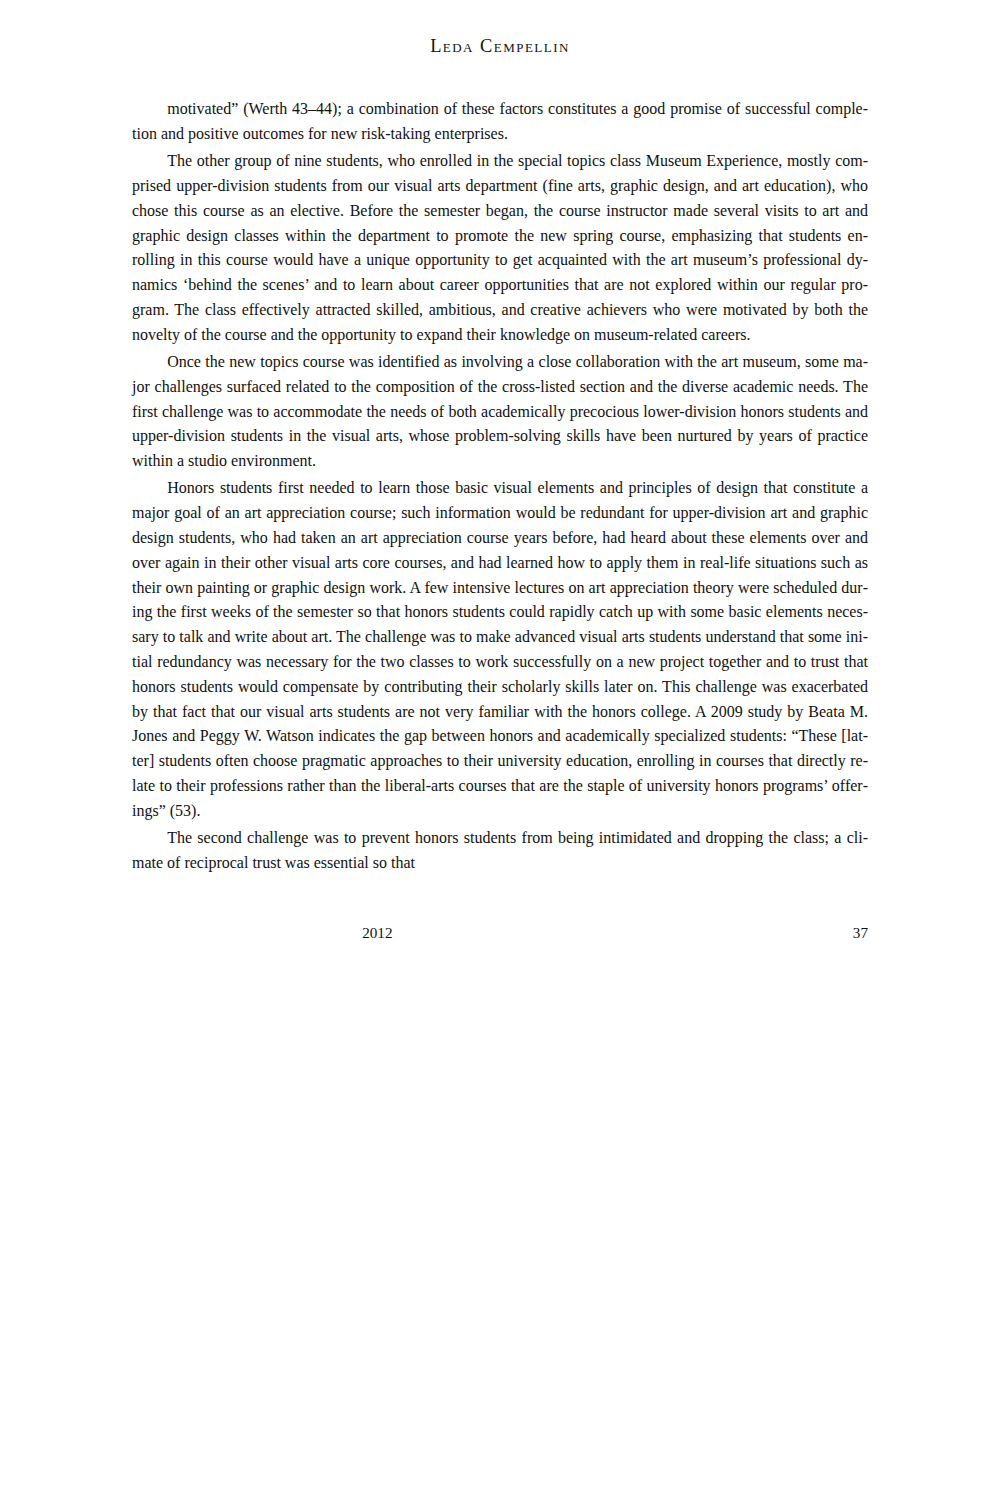Leda Cempellin
motivated” (Werth 43–44); a combination of these factors constitutes a good promise of successful completion and positive outcomes for new risk-taking enterprises.
The other group of nine students, who enrolled in the special topics class Museum Experience, mostly comprised upper-division students from our visual arts department (fine arts, graphic design, and art education), who chose this course as an elective. Before the semester began, the course instructor made several visits to art and graphic design classes within the department to promote the new spring course, emphasizing that students enrolling in this course would have a unique opportunity to get acquainted with the art museum’s professional dynamics ‘behind the scenes’ and to learn about career opportunities that are not explored within our regular program. The class effectively attracted skilled, ambitious, and creative achievers who were motivated by both the novelty of the course and the opportunity to expand their knowledge on museum-related careers.
Once the new topics course was identified as involving a close collaboration with the art museum, some major challenges surfaced related to the composition of the cross-listed section and the diverse academic needs. The first challenge was to accommodate the needs of both academically precocious lower-division honors students and upper-division students in the visual arts, whose problem-solving skills have been nurtured by years of practice within a studio environment.
Honors students first needed to learn those basic visual elements and principles of design that constitute a major goal of an art appreciation course; such information would be redundant for upper-division art and graphic design students, who had taken an art appreciation course years before, had heard about these elements over and over again in their other visual arts core courses, and had learned how to apply them in real-life situations such as their own painting or graphic design work. A few intensive lectures on art appreciation theory were scheduled during the first weeks of the semester so that honors students could rapidly catch up with some basic elements necessary to talk and write about art. The challenge was to make advanced visual arts students understand that some initial redundancy was necessary for the two classes to work successfully on a new project together and to trust that honors students would compensate by contributing their scholarly skills later on. This challenge was exacerbated by that fact that our visual arts students are not very familiar with the honors college. A 2009 study by Beata M. Jones and Peggy W. Watson indicates the gap between honors and academically specialized students: “These [latter] students often choose pragmatic approaches to their university education, enrolling in courses that directly relate to their professions rather than the liberal-arts courses that are the staple of university honors programs’ offerings” (53).
The second challenge was to prevent honors students from being intimidated and dropping the class; a climate of reciprocal trust was essential so that
2012 37